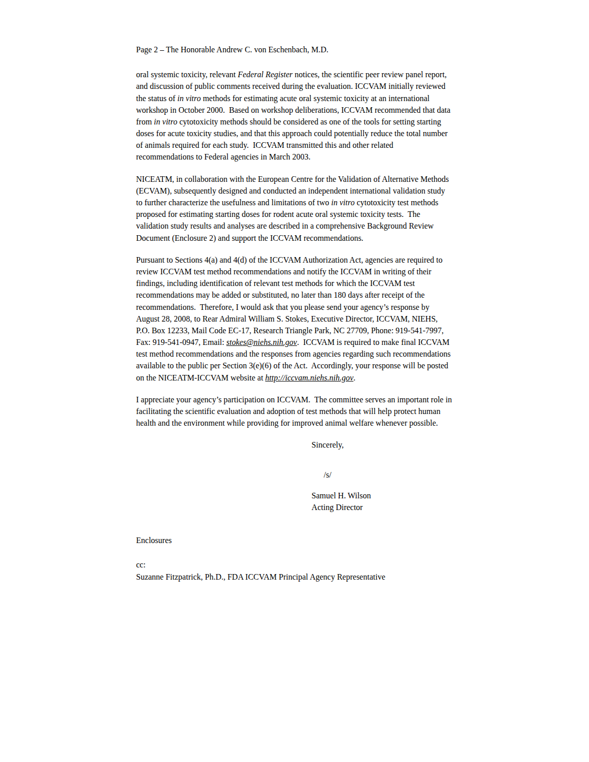Page 2 – The Honorable Andrew C. von Eschenbach, M.D.
oral systemic toxicity, relevant Federal Register notices, the scientific peer review panel report, and discussion of public comments received during the evaluation. ICCVAM initially reviewed the status of in vitro methods for estimating acute oral systemic toxicity at an international workshop in October 2000. Based on workshop deliberations, ICCVAM recommended that data from in vitro cytotoxicity methods should be considered as one of the tools for setting starting doses for acute toxicity studies, and that this approach could potentially reduce the total number of animals required for each study. ICCVAM transmitted this and other related recommendations to Federal agencies in March 2003.
NICEATM, in collaboration with the European Centre for the Validation of Alternative Methods (ECVAM), subsequently designed and conducted an independent international validation study to further characterize the usefulness and limitations of two in vitro cytotoxicity test methods proposed for estimating starting doses for rodent acute oral systemic toxicity tests. The validation study results and analyses are described in a comprehensive Background Review Document (Enclosure 2) and support the ICCVAM recommendations.
Pursuant to Sections 4(a) and 4(d) of the ICCVAM Authorization Act, agencies are required to review ICCVAM test method recommendations and notify the ICCVAM in writing of their findings, including identification of relevant test methods for which the ICCVAM test recommendations may be added or substituted, no later than 180 days after receipt of the recommendations. Therefore, I would ask that you please send your agency’s response by August 28, 2008, to Rear Admiral William S. Stokes, Executive Director, ICCVAM, NIEHS, P.O. Box 12233, Mail Code EC-17, Research Triangle Park, NC 27709, Phone: 919-541-7997, Fax: 919-541-0947, Email: stokes@niehs.nih.gov. ICCVAM is required to make final ICCVAM test method recommendations and the responses from agencies regarding such recommendations available to the public per Section 3(e)(6) of the Act. Accordingly, your response will be posted on the NICEATM-ICCVAM website at http://iccvam.niehs.nih.gov.
I appreciate your agency’s participation on ICCVAM. The committee serves an important role in facilitating the scientific evaluation and adoption of test methods that will help protect human health and the environment while providing for improved animal welfare whenever possible.
Sincerely,
/s/
Samuel H. Wilson
Acting Director
Enclosures
cc:
Suzanne Fitzpatrick, Ph.D., FDA ICCVAM Principal Agency Representative